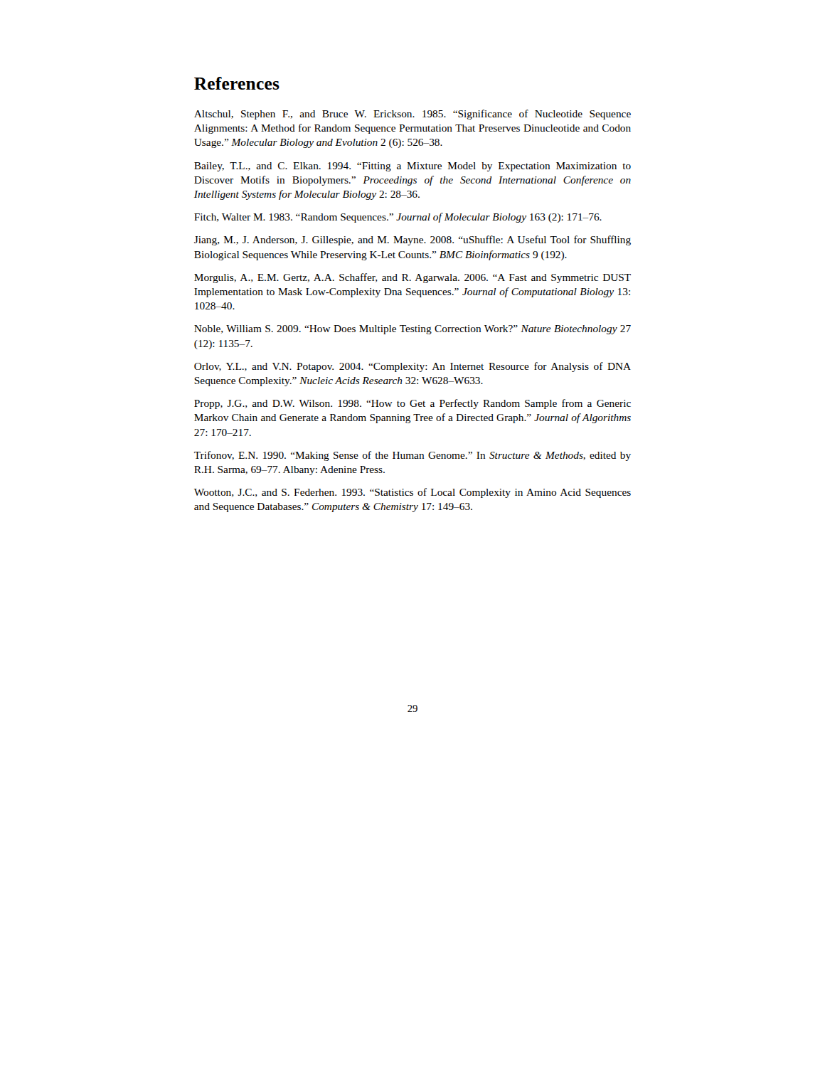References
Altschul, Stephen F., and Bruce W. Erickson. 1985. “Significance of Nucleotide Sequence Alignments: A Method for Random Sequence Permutation That Preserves Dinucleotide and Codon Usage.” Molecular Biology and Evolution 2 (6): 526–38.
Bailey, T.L., and C. Elkan. 1994. “Fitting a Mixture Model by Expectation Maximization to Discover Motifs in Biopolymers.” Proceedings of the Second International Conference on Intelligent Systems for Molecular Biology 2: 28–36.
Fitch, Walter M. 1983. “Random Sequences.” Journal of Molecular Biology 163 (2): 171–76.
Jiang, M., J. Anderson, J. Gillespie, and M. Mayne. 2008. “uShuffle: A Useful Tool for Shuffling Biological Sequences While Preserving K-Let Counts.” BMC Bioinformatics 9 (192).
Morgulis, A., E.M. Gertz, A.A. Schaffer, and R. Agarwala. 2006. “A Fast and Symmetric DUST Implementation to Mask Low-Complexity Dna Sequences.” Journal of Computational Biology 13: 1028–40.
Noble, William S. 2009. “How Does Multiple Testing Correction Work?” Nature Biotechnology 27 (12): 1135–7.
Orlov, Y.L., and V.N. Potapov. 2004. “Complexity: An Internet Resource for Analysis of DNA Sequence Complexity.” Nucleic Acids Research 32: W628–W633.
Propp, J.G., and D.W. Wilson. 1998. “How to Get a Perfectly Random Sample from a Generic Markov Chain and Generate a Random Spanning Tree of a Directed Graph.” Journal of Algorithms 27: 170–217.
Trifonov, E.N. 1990. “Making Sense of the Human Genome.” In Structure & Methods, edited by R.H. Sarma, 69–77. Albany: Adenine Press.
Wootton, J.C., and S. Federhen. 1993. “Statistics of Local Complexity in Amino Acid Sequences and Sequence Databases.” Computers & Chemistry 17: 149–63.
29